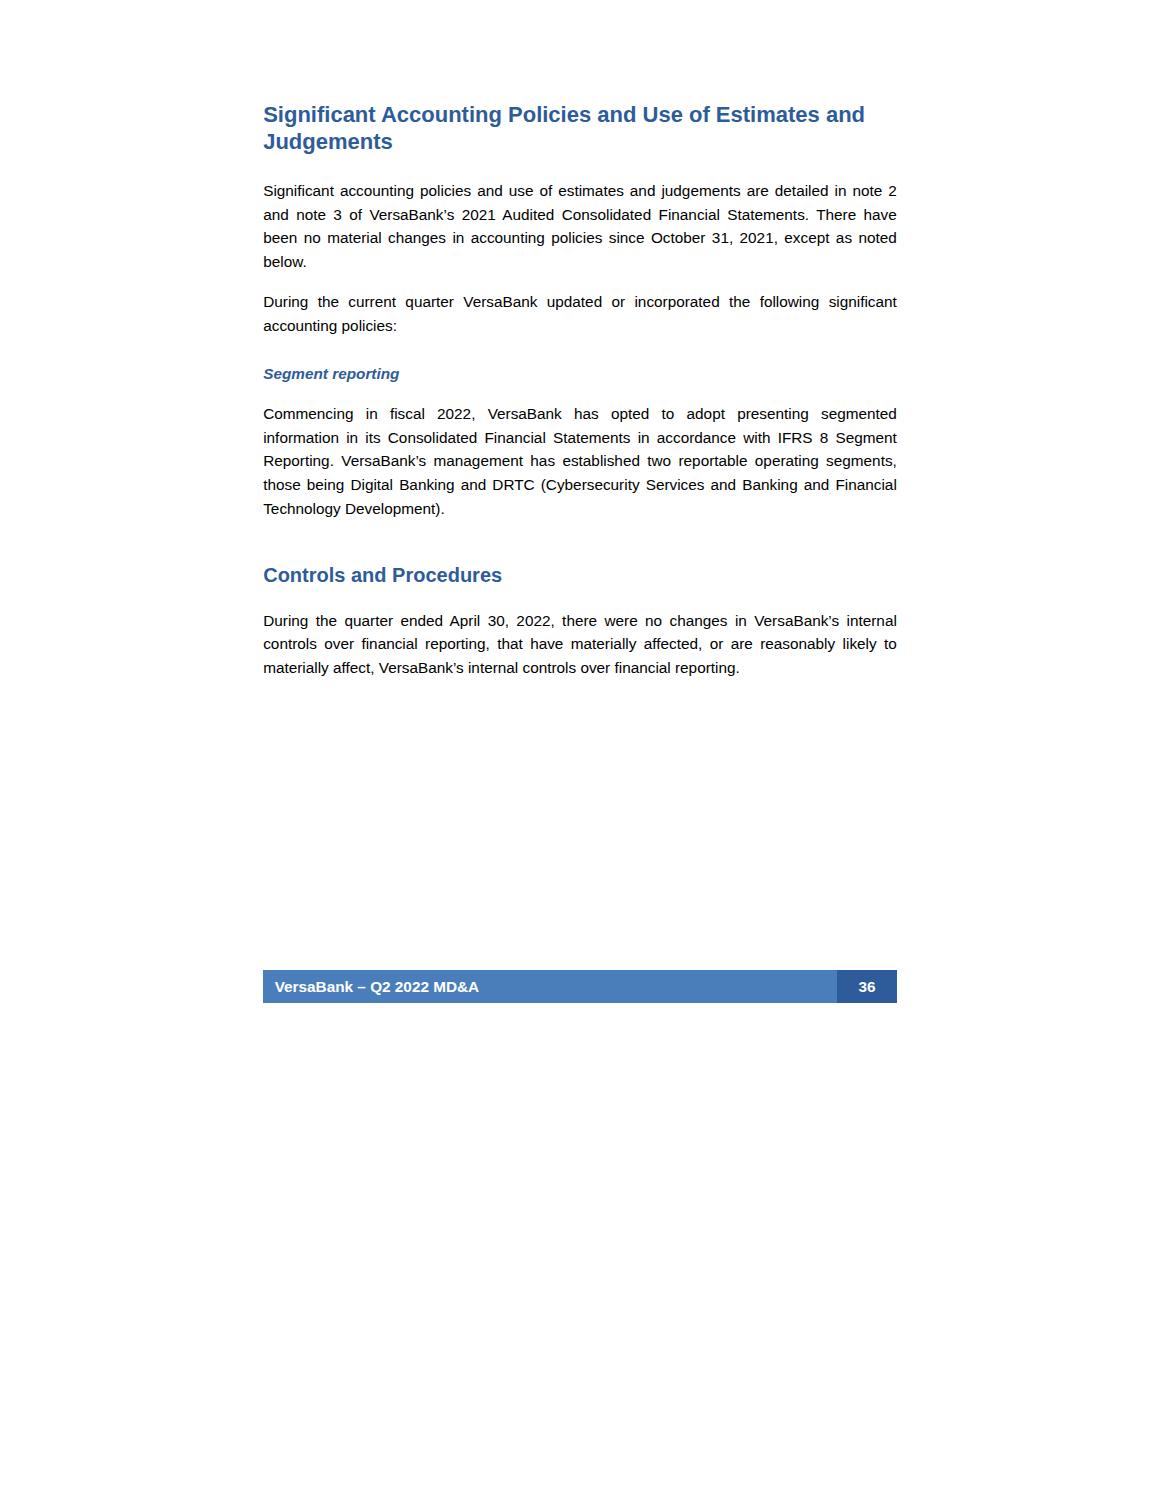Significant Accounting Policies and Use of Estimates and Judgements
Significant accounting policies and use of estimates and judgements are detailed in note 2 and note 3 of VersaBank’s 2021 Audited Consolidated Financial Statements. There have been no material changes in accounting policies since October 31, 2021, except as noted below.
During the current quarter VersaBank updated or incorporated the following significant accounting policies:
Segment reporting
Commencing in fiscal 2022, VersaBank has opted to adopt presenting segmented information in its Consolidated Financial Statements in accordance with IFRS 8 Segment Reporting. VersaBank’s management has established two reportable operating segments, those being Digital Banking and DRTC (Cybersecurity Services and Banking and Financial Technology Development).
Controls and Procedures
During the quarter ended April 30, 2022, there were no changes in VersaBank’s internal controls over financial reporting, that have materially affected, or are reasonably likely to materially affect, VersaBank’s internal controls over financial reporting.
VersaBank – Q2 2022 MD&A
36